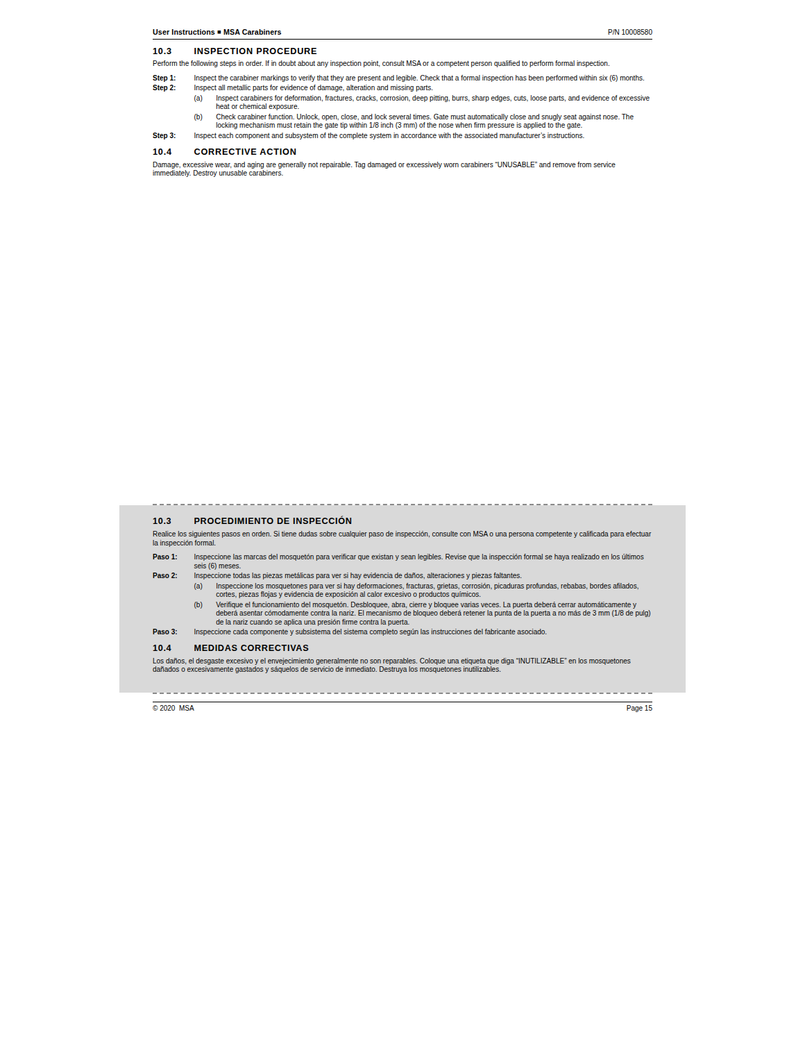User Instructions ■ MSA Carabiners
P/N 10008580
10.3 INSPECTION PROCEDURE
Perform the following steps in order. If in doubt about any inspection point, consult MSA or a competent person qualified to perform formal inspection.
Step 1:
Inspect the carabiner markings to verify that they are present and legible. Check that a formal inspection has been performed within six (6) months.
Step 2:
Inspect all metallic parts for evidence of damage, alteration and missing parts.
(a)
Inspect carabiners for deformation, fractures, cracks, corrosion, deep pitting, burrs, sharp edges, cuts, loose parts, and evidence of excessive heat or chemical exposure.
(b)
Check carabiner function. Unlock, open, close, and lock several times. Gate must automatically close and snugly seat against nose. The locking mechanism must retain the gate tip within 1/8 inch (3 mm) of the nose when firm pressure is applied to the gate.
Step 3:
Inspect each component and subsystem of the complete system in accordance with the associated manufacturer’s instructions.
10.4 CORRECTIVE ACTION
Damage, excessive wear, and aging are generally not repairable. Tag damaged or excessively worn carabiners “UNUSABLE” and remove from service immediately. Destroy unusable carabiners.
10.3 PROCEDIMIENTO DE INSPECCIÓN
Realice los siguientes pasos en orden. Si tiene dudas sobre cualquier paso de inspección, consulte con MSA o una persona competente y calificada para efectuar la inspección formal.
Paso 1:
Inspeccione las marcas del mosquetón para verificar que existan y sean legibles. Revise que la inspección formal se haya realizado en los últimos seis (6) meses.
Paso 2:
Inspeccione todas las piezas metálicas para ver si hay evidencia de daños, alteraciones y piezas faltantes.
(a)
Inspeccione los mosquetones para ver si hay deformaciones, fracturas, grietas, corrosión, picaduras profundas, rebabas, bordes afilados, cortes, piezas flojas y evidencia de exposición al calor excesivo o productos químicos.
(b)
Verifique el funcionamiento del mosquetón. Desbloquee, abra, cierre y bloquee varias veces. La puerta deberá cerrar automáticamente y deberá asentar cómodamente contra la nariz. El mecanismo de bloqueo deberá retener la punta de la puerta a no más de 3 mm (1/8 de pulg) de la nariz cuando se aplica una presión firme contra la puerta.
Paso 3:
Inspeccione cada componente y subsistema del sistema completo según las instrucciones del fabricante asociado.
10.4 MEDIDAS CORRECTIVAS
Los daños, el desgaste excesivo y el envejecimiento generalmente no son reparables. Coloque una etiqueta que diga “INUTILIZABLE” en los mosquetones dañados o excesivamente gastados y sáquelos de servicio de inmediato. Destruya los mosquetones inutilizables.
© 2020 MSA
Page 15